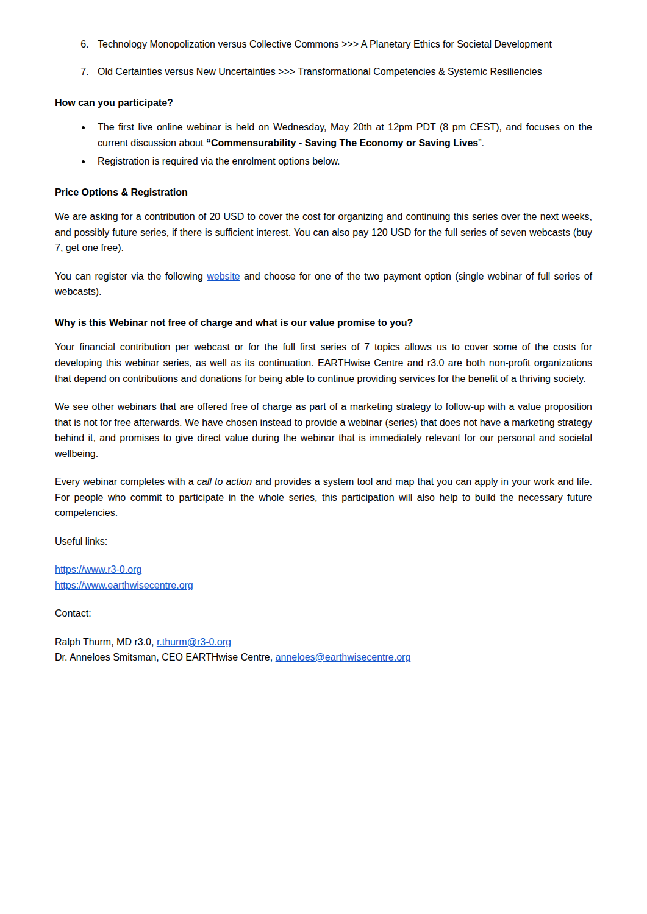Technology Monopolization versus Collective Commons >>> A Planetary Ethics for Societal Development
Old Certainties versus New Uncertainties >>> Transformational Competencies & Systemic Resiliencies
How can you participate?
The first live online webinar is held on Wednesday, May 20th at 12pm PDT (8 pm CEST), and focuses on the current discussion about “Commensurability - Saving The Economy or Saving Lives”.
Registration is required via the enrolment options below.
Price Options & Registration
We are asking for a contribution of 20 USD to cover the cost for organizing and continuing this series over the next weeks, and possibly future series, if there is sufficient interest. You can also pay 120 USD for the full series of seven webcasts (buy 7, get one free).
You can register via the following website and choose for one of the two payment option (single webinar of full series of webcasts).
Why is this Webinar not free of charge and what is our value promise to you?
Your financial contribution per webcast or for the full first series of 7 topics allows us to cover some of the costs for developing this webinar series, as well as its continuation. EARTHwise Centre and r3.0 are both non-profit organizations that depend on contributions and donations for being able to continue providing services for the benefit of a thriving society.
We see other webinars that are offered free of charge as part of a marketing strategy to follow-up with a value proposition that is not for free afterwards. We have chosen instead to provide a webinar (series) that does not have a marketing strategy behind it, and promises to give direct value during the webinar that is immediately relevant for our personal and societal wellbeing.
Every webinar completes with a call to action and provides a system tool and map that you can apply in your work and life. For people who commit to participate in the whole series, this participation will also help to build the necessary future competencies.
Useful links:
https://www.r3-0.org
https://www.earthwisecentre.org
Contact:
Ralph Thurm, MD r3.0, r.thurm@r3-0.org
Dr. Anneloes Smitsman, CEO EARTHwise Centre, anneloes@earthwisecentre.org